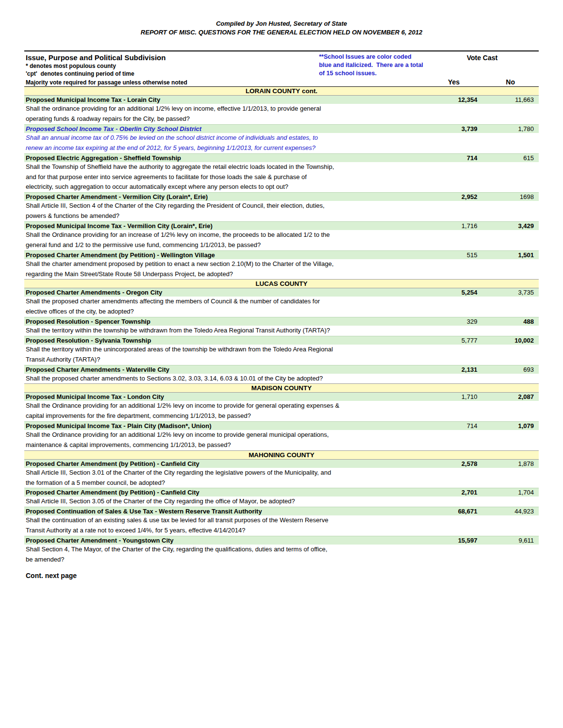Compiled by Jon Husted, Secretary of State
REPORT OF MISC. QUESTIONS FOR THE GENERAL ELECTION HELD ON NOVEMBER 6, 2012
| Issue, Purpose and Political Subdivision | **School Issues are color coded blue and italicized. There are a total of 15 school issues. | Vote Cast |
| * denotes most populous county |
| 'cpt' denotes continuing period of time | | |
| Majority vote required for passage unless otherwise noted | | Yes | No |
| LORAIN COUNTY cont. |
| Proposed Municipal Income Tax - Lorain City | 12,354 | 11,663 |
| Shall the ordinance providing for an additional 1/2% levy on income, effective 1/1/2013, to provide general |
| operating funds & roadway repairs for the City, be passed? |
| Proposed School Income Tax - Oberlin City School District | 3,739 | 1,780 |
| Shall an annual income tax of 0.75% be levied on the school district income of individuals and estates, to |
| renew an income tax expiring at the end of 2012, for 5 years, beginning 1/1/2013, for current expenses? |
| Proposed Electric Aggregation - Sheffield Township | 714 | 615 |
| Shall the Township of Sheffield have the authority to aggregate the retail electric loads located in the Township, |
| and for that purpose enter into service agreements to facilitate for those loads the sale & purchase of |
| electricity, such aggregation to occur automatically except where any person elects to opt out? |
| Proposed Charter Amendment - Vermilion City (Lorain*, Erie) | 2,952 | 1698 |
| Shall Article III, Section 4 of the Charter of the City regarding the President of Council, their election, duties, |
| powers & functions be amended? |
| Proposed Municipal Income Tax - Vermilion City (Lorain*, Erie) | 1,716 | 3,429 |
| Shall the Ordinance providing for an increase of 1/2% levy on income, the proceeds to be allocated 1/2 to the |
| general fund and 1/2 to the permissive use fund, commencing 1/1/2013, be passed? |
| Proposed Charter Amendment (by Petition) - Wellington Village | 515 | 1,501 |
| Shall the charter amendment proposed by petition to enact a new section 2.10(M) to the Charter of the Village, |
| regarding the Main Street/State Route 58 Underpass Project, be adopted? |
| LUCAS COUNTY |
| Proposed Charter Amendments - Oregon City | 5,254 | 3,735 |
| Shall the proposed charter amendments affecting the members of Council & the number of candidates for |
| elective offices of the city, be adopted? |
| Proposed Resolution - Spencer Township | 329 | 488 |
| Shall the territory within the township be withdrawn from the Toledo Area Regional Transit Authority (TARTA)? |
| Proposed Resolution - Sylvania Township | 5,777 | 10,002 |
| Shall the territory within the unincorporated areas of the township be withdrawn from the Toledo Area Regional |
| Transit Authority (TARTA)? |
| Proposed Charter Amendments - Waterville City | 2,131 | 693 |
| Shall the proposed charter amendments to Sections 3.02, 3.03, 3.14, 6.03 & 10.01 of the City be adopted? |
| MADISON COUNTY |
| Proposed Municipal Income Tax - London City | 1,710 | 2,087 |
| Shall the Ordinance providing for an additional 1/2% levy on income to provide for general operating expenses & |
| capital improvements for the fire department, commencing 1/1/2013, be passed? |
| Proposed Municipal Income Tax - Plain City (Madison*, Union) | 714 | 1,079 |
| Shall the Ordinance providing for an additional 1/2% levy on income to provide general municipal operations, |
| maintenance & capital improvements, commencing 1/1/2013, be passed? |
| MAHONING COUNTY |
| Proposed Charter Amendment (by Petition) - Canfield City | 2,578 | 1,878 |
| Shall Article III, Section 3.01 of the Charter of the City regarding the legislative powers of the Municipality, and |
| the formation of a 5 member council, be adopted? |
| Proposed Charter Amendment (by Petition) - Canfield City | 2,701 | 1,704 |
| Shall Article III, Section 3.05 of the Charter of the City regarding the office of Mayor, be adopted? |
| Proposed Continuation of Sales & Use Tax - Western Reserve Transit Authority | 68,671 | 44,923 |
| Shall the continuation of an existing sales & use tax be levied for all transit purposes of the Western Reserve |
| Transit Authority at a rate not to exceed 1/4%, for 5 years, effective 4/14/2014? |
| Proposed Charter Amendment - Youngstown City | 15,597 | 9,611 |
| Shall Section 4, The Mayor, of the Charter of the City, regarding the qualifications, duties and terms of office, |
| be amended? |
| Cont. next page |